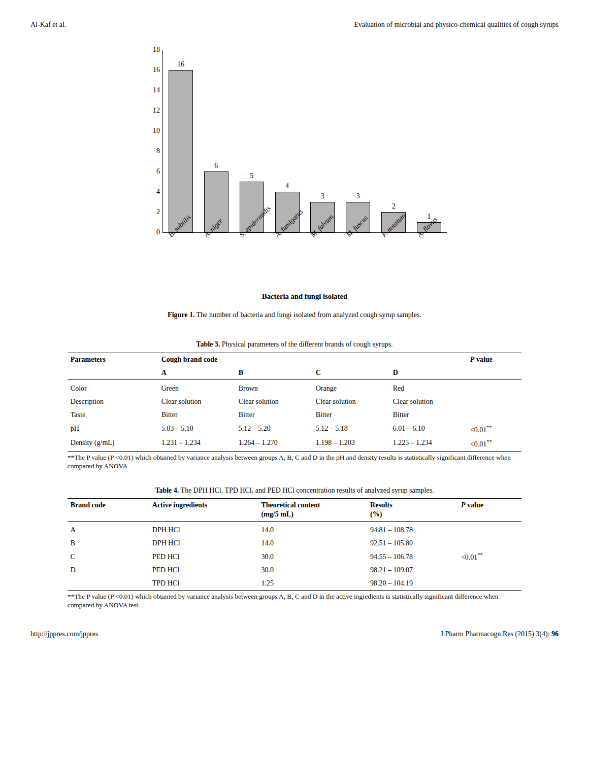Al-Kaf et al.
Evaluation of microbial and physico-chemical qualities of cough syrups
Number of bacteria and fungi
18
16
14
12
10
8
6
4
2
0
16
6
5
4
3
3
2
1
B. subtilis
A. niger
S. epidermidis
A. fumigatus
M. fulvum
M. fuscus
P. notatum
A. flavus
Bacteria and fungi isolated
Figure 1. The number of bacteria and fungi isolated from analyzed cough syrup samples.
Table 3. Physical parameters of the different brands of cough syrups.
| Parameters | Cough brand code | P value |
| --- | --- | --- |
| | A | B | C | D | |
| Color | Green | Brown | Orange | Red | |
| Description | Clear solution | Clear solution | Clear solution | Clear solution | |
| Taste | Bitter | Bitter | Bitter | Bitter | |
| pH | 5.03 – 5.10 | 5.12 – 5.20 | 5.12 – 5.18 | 6.01 – 6.10 | <0.01 ** |
| Density (g/mL) | 1.231 – 1.234 | 1.264 – 1.270 | 1.198 – 1.203 | 1.225 – 1.234 | <0.01 ** |
**The P value (P <0.01) which obtained by variance analysis between groups A, B, C and D in the pH and density results is statistically significant difference when compared by ANOVA
Table 4. The DPH HCl, TPD HCl, and PED HCl concentration results of analyzed syrup samples.
| Brand code | Active ingredients | Theoretical content (mg/5 mL) | Results (%) | P value |
| --- | --- | --- | --- | --- |
| A | DPH HCl | 14.0 | 94.81 – 108.78 | <0.01 ** |
| B | DPH HCl | 14.0 | 92.51 – 105.80 |
| C | PED HCl | 30.0 | 94.55 – 106.78 |
| D | PED HCl | 30.0 | 98.21 – 109.07 |
| | TPD HCl | 1.25 | 98.20 – 104.19 |
**The P value (P <0.01) which obtained by variance analysis between groups A, B, C and D in the active ingredients is statistically significant difference when compared by ANOVA test.
http://jppres.com/jppres
J Pharm Pharmacogn Res (2015) 3(4): 96